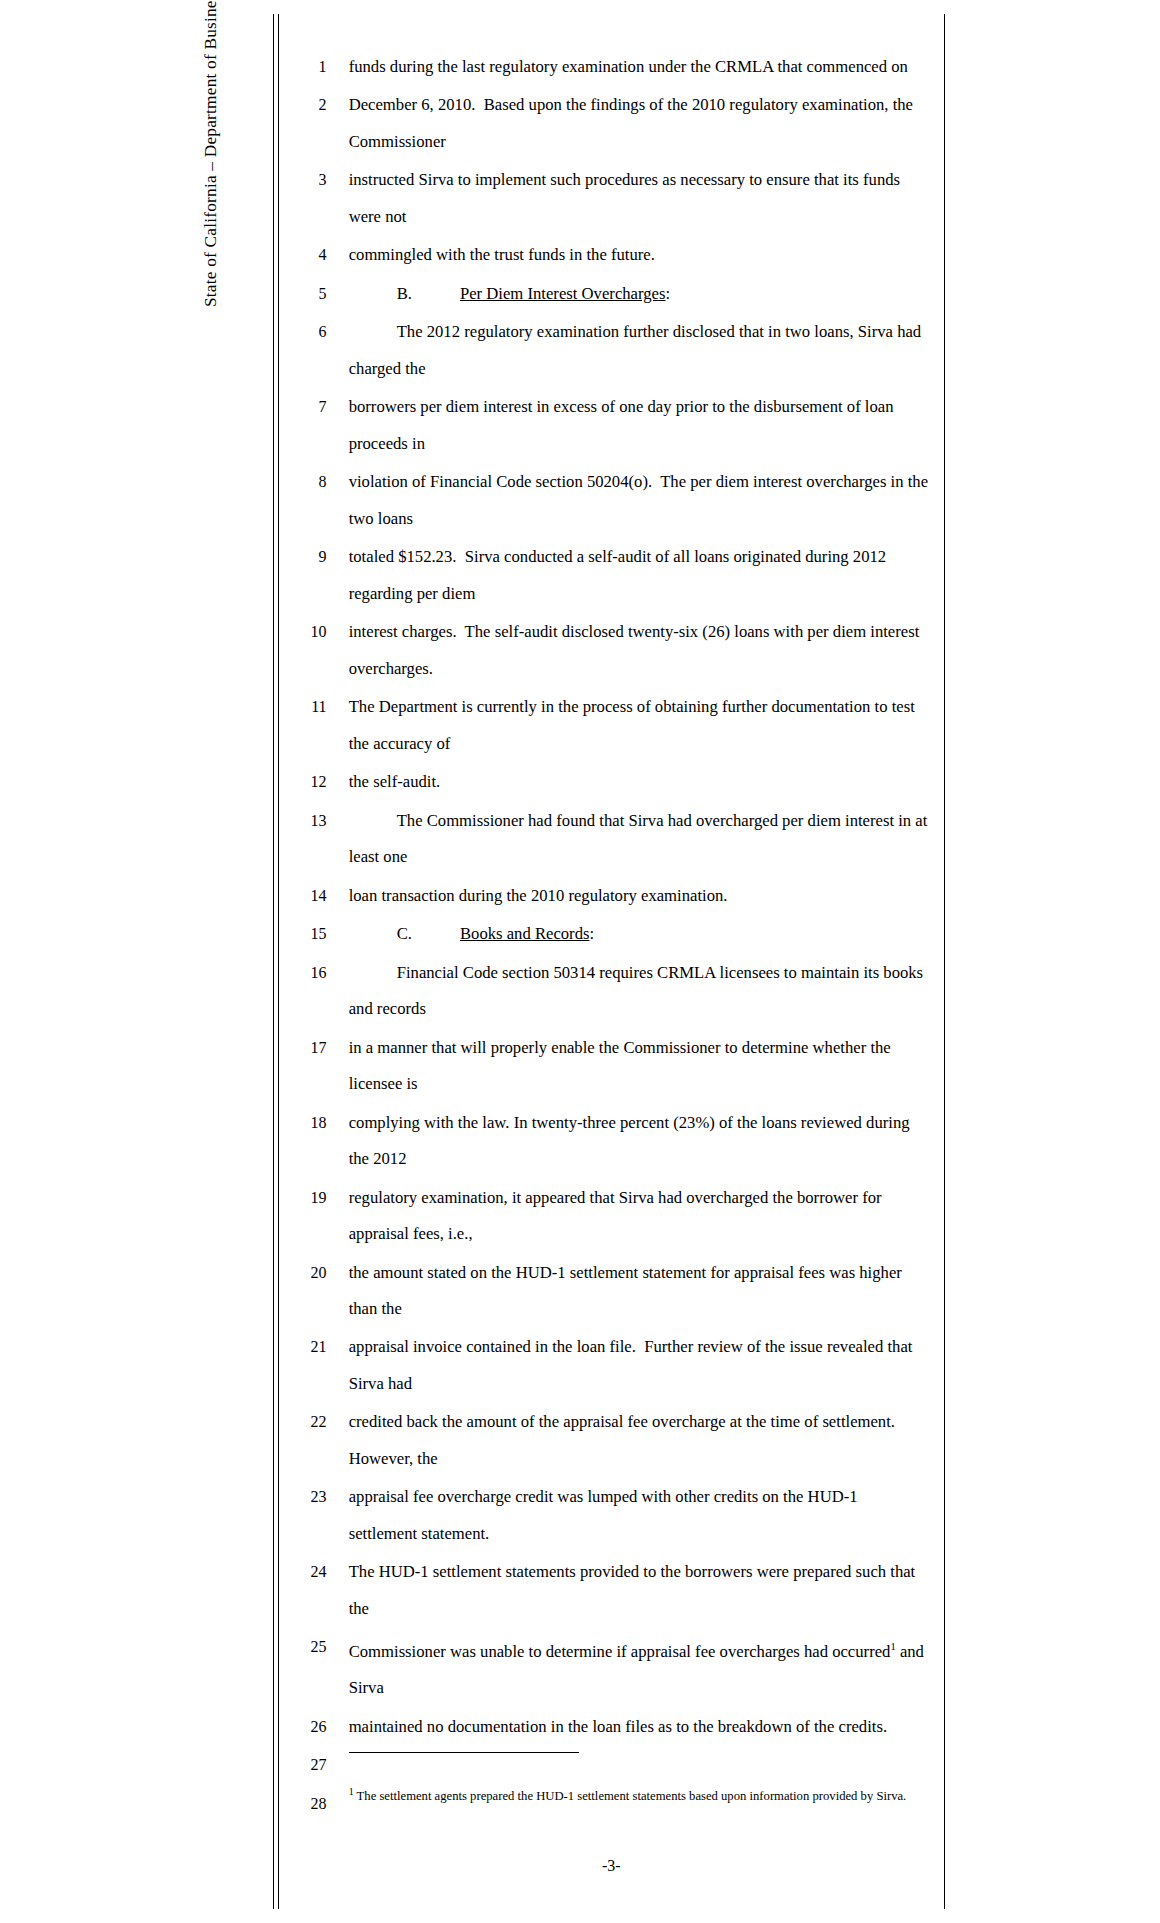State of California – Department of Business Oversight
| 1 | funds during the last regulatory examination under the CRMLA that commenced on |
| 2 | December 6, 2010. Based upon the findings of the 2010 regulatory examination, the Commissioner |
| 3 | instructed Sirva to implement such procedures as necessary to ensure that its funds were not |
| 4 | commingled with the trust funds in the future. |
| 5 | B. Per Diem Interest Overcharges : |
| 6 | The 2012 regulatory examination further disclosed that in two loans, Sirva had charged the |
| 7 | borrowers per diem interest in excess of one day prior to the disbursement of loan proceeds in |
| 8 | violation of Financial Code section 50204(o). The per diem interest overcharges in the two loans |
| 9 | totaled $152.23. Sirva conducted a self-audit of all loans originated during 2012 regarding per diem |
| 10 | interest charges. The self-audit disclosed twenty-six (26) loans with per diem interest overcharges. |
| 11 | The Department is currently in the process of obtaining further documentation to test the accuracy of |
| 12 | the self-audit. |
| 13 | The Commissioner had found that Sirva had overcharged per diem interest in at least one |
| 14 | loan transaction during the 2010 regulatory examination. |
| 15 | C. Books and Records : |
| 16 | Financial Code section 50314 requires CRMLA licensees to maintain its books and records |
| 17 | in a manner that will properly enable the Commissioner to determine whether the licensee is |
| 18 | complying with the law. In twenty-three percent (23%) of the loans reviewed during the 2012 |
| 19 | regulatory examination, it appeared that Sirva had overcharged the borrower for appraisal fees, i.e., |
| 20 | the amount stated on the HUD-1 settlement statement for appraisal fees was higher than the |
| 21 | appraisal invoice contained in the loan file. Further review of the issue revealed that Sirva had |
| 22 | credited back the amount of the appraisal fee overcharge at the time of settlement. However, the |
| 23 | appraisal fee overcharge credit was lumped with other credits on the HUD-1 settlement statement. |
| 24 | The HUD-1 settlement statements provided to the borrowers were prepared such that the |
| 25 | Commissioner was unable to determine if appraisal fee overcharges had occurred 1 and Sirva |
| 26 | maintained no documentation in the loan files as to the breakdown of the credits. |
| 27 | |
| 28 | 1 The settlement agents prepared the HUD-1 settlement statements based upon information provided by Sirva. |
-3-